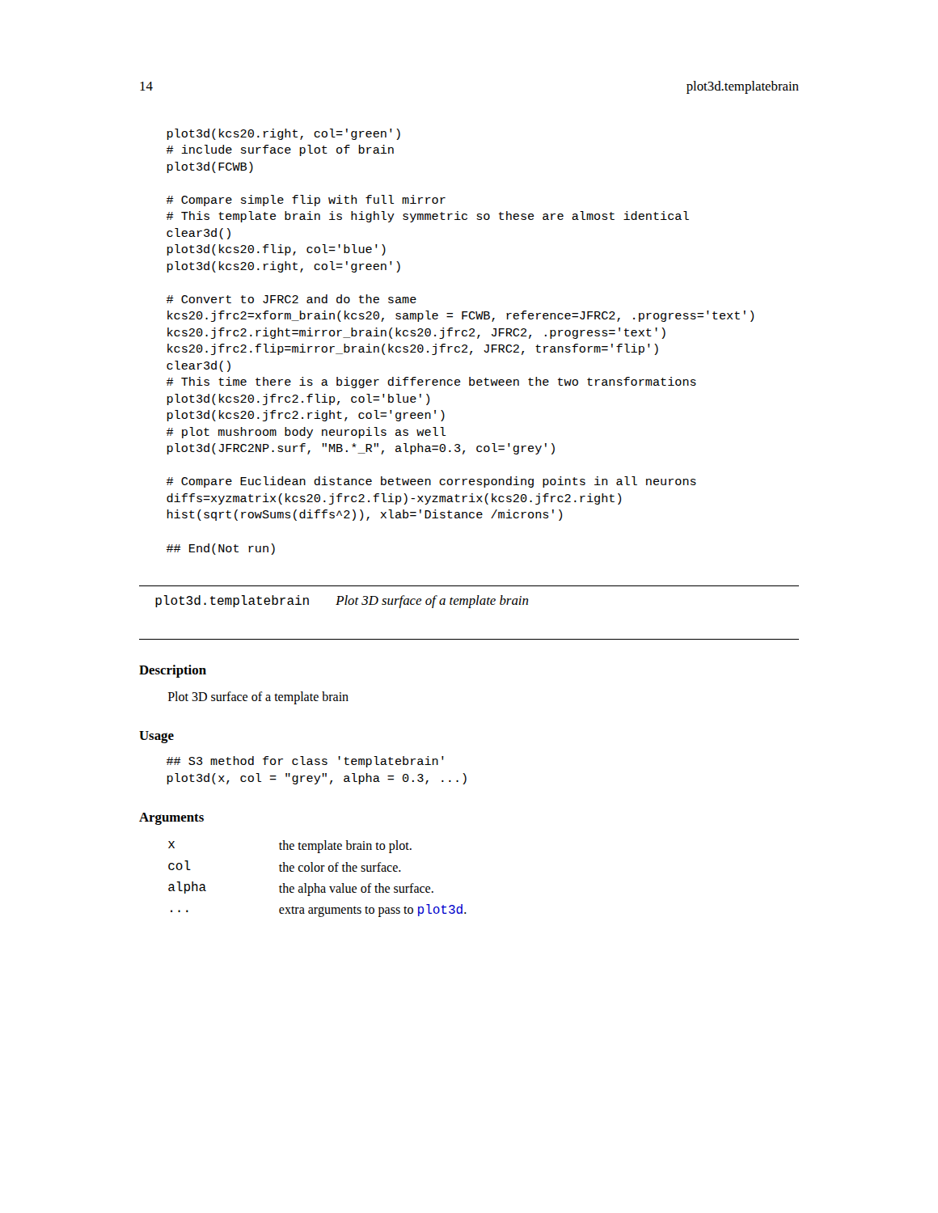14 plot3d.templatebrain
plot3d(kcs20.right, col='green')
# include surface plot of brain
plot3d(FCWB)

# Compare simple flip with full mirror
# This template brain is highly symmetric so these are almost identical
clear3d()
plot3d(kcs20.flip, col='blue')
plot3d(kcs20.right, col='green')

# Convert to JFRC2 and do the same
kcs20.jfrc2=xform_brain(kcs20, sample = FCWB, reference=JFRC2, .progress='text')
kcs20.jfrc2.right=mirror_brain(kcs20.jfrc2, JFRC2, .progress='text')
kcs20.jfrc2.flip=mirror_brain(kcs20.jfrc2, JFRC2, transform='flip')
clear3d()
# This time there is a bigger difference between the two transformations
plot3d(kcs20.jfrc2.flip, col='blue')
plot3d(kcs20.jfrc2.right, col='green')
# plot mushroom body neuropils as well
plot3d(JFRC2NP.surf, "MB.*_R", alpha=0.3, col='grey')

# Compare Euclidean distance between corresponding points in all neurons
diffs=xyzmatrix(kcs20.jfrc2.flip)-xyzmatrix(kcs20.jfrc2.right)
hist(sqrt(rowSums(diffs^2)), xlab='Distance /microns')

## End(Not run)
plot3d.templatebrain Plot 3D surface of a template brain
Description
Plot 3D surface of a template brain
Usage
## S3 method for class 'templatebrain'
plot3d(x, col = "grey", alpha = 0.3, ...)
Arguments
| x | the template brain to plot. |
| col | the color of the surface. |
| alpha | the alpha value of the surface. |
| ... | extra arguments to pass to plot3d . |